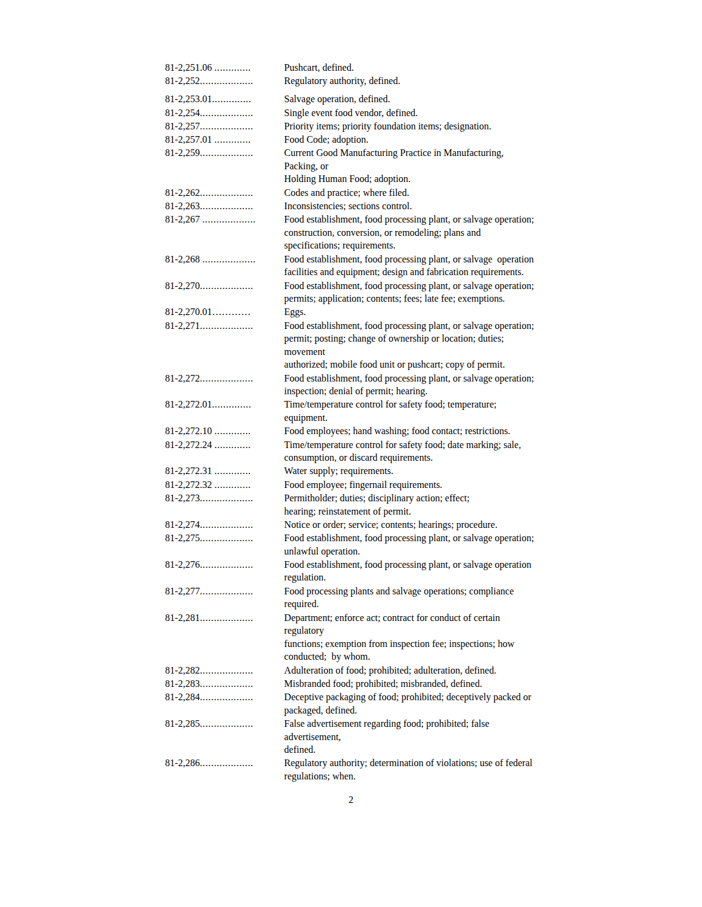| 81-2,251.06 ............. | Pushcart, defined. |
| 81-2,252 ................... | Regulatory authority, defined. |
| 81-2,253.01 .............. | Salvage operation, defined. |
| 81-2,254 ................... | Single event food vendor, defined. |
| 81-2,257 ................... | Priority items; priority foundation items; designation. |
| 81-2,257.01 ............. | Food Code; adoption. |
| 81-2,259 ................... | Current Good Manufacturing Practice in Manufacturing, Packing, or Holding Human Food; adoption. |
| 81-2,262 ................... | Codes and practice; where filed. |
| 81-2,263 ................... | Inconsistencies; sections control. |
| 81-2,267 ................... | Food establishment, food processing plant, or salvage operation; construction, conversion, or remodeling; plans and specifications; requirements. |
| 81-2,268 ................... | Food establishment, food processing plant, or salvage operation facilities and equipment; design and fabrication requirements. |
| 81-2,270 ................... | Food establishment, food processing plant, or salvage operation; permits; application; contents; fees; late fee; exemptions. |
| 81-2,270.01………… | Eggs. |
| 81-2,271 ................... | Food establishment, food processing plant, or salvage operation; permit; posting; change of ownership or location; duties; movement authorized; mobile food unit or pushcart; copy of permit. |
| 81-2,272 ................... | Food establishment, food processing plant, or salvage operation; inspection; denial of permit; hearing. |
| 81-2,272.01 .............. | Time/temperature control for safety food; temperature; equipment. |
| 81-2,272.10 ............. | Food employees; hand washing; food contact; restrictions. |
| 81-2,272.24 ............. | Time/temperature control for safety food; date marking; sale, consumption, or discard requirements. |
| 81-2,272.31 ............. | Water supply; requirements. |
| 81-2,272.32 ............. | Food employee; fingernail requirements. |
| 81-2,273 ................... | Permitholder; duties; disciplinary action; effect; hearing; reinstatement of permit. |
| 81-2,274 ................... | Notice or order; service; contents; hearings; procedure. |
| 81-2,275 ................... | Food establishment, food processing plant, or salvage operation; unlawful operation. |
| 81-2,276 ................... | Food establishment, food processing plant, or salvage operation regulation. |
| 81-2,277 ................... | Food processing plants and salvage operations; compliance required. |
| 81-2,281 ................... | Department; enforce act; contract for conduct of certain regulatory functions; exemption from inspection fee; inspections; how conducted; by whom. |
| 81-2,282 ................... | Adulteration of food; prohibited; adulteration, defined. |
| 81-2,283 ................... | Misbranded food; prohibited; misbranded, defined. |
| 81-2,284 ................... | Deceptive packaging of food; prohibited; deceptively packed or packaged, defined. |
| 81-2,285 ................... | False advertisement regarding food; prohibited; false advertisement, defined. |
| 81-2,286 ................... | Regulatory authority; determination of violations; use of federal regulations; when. |
2